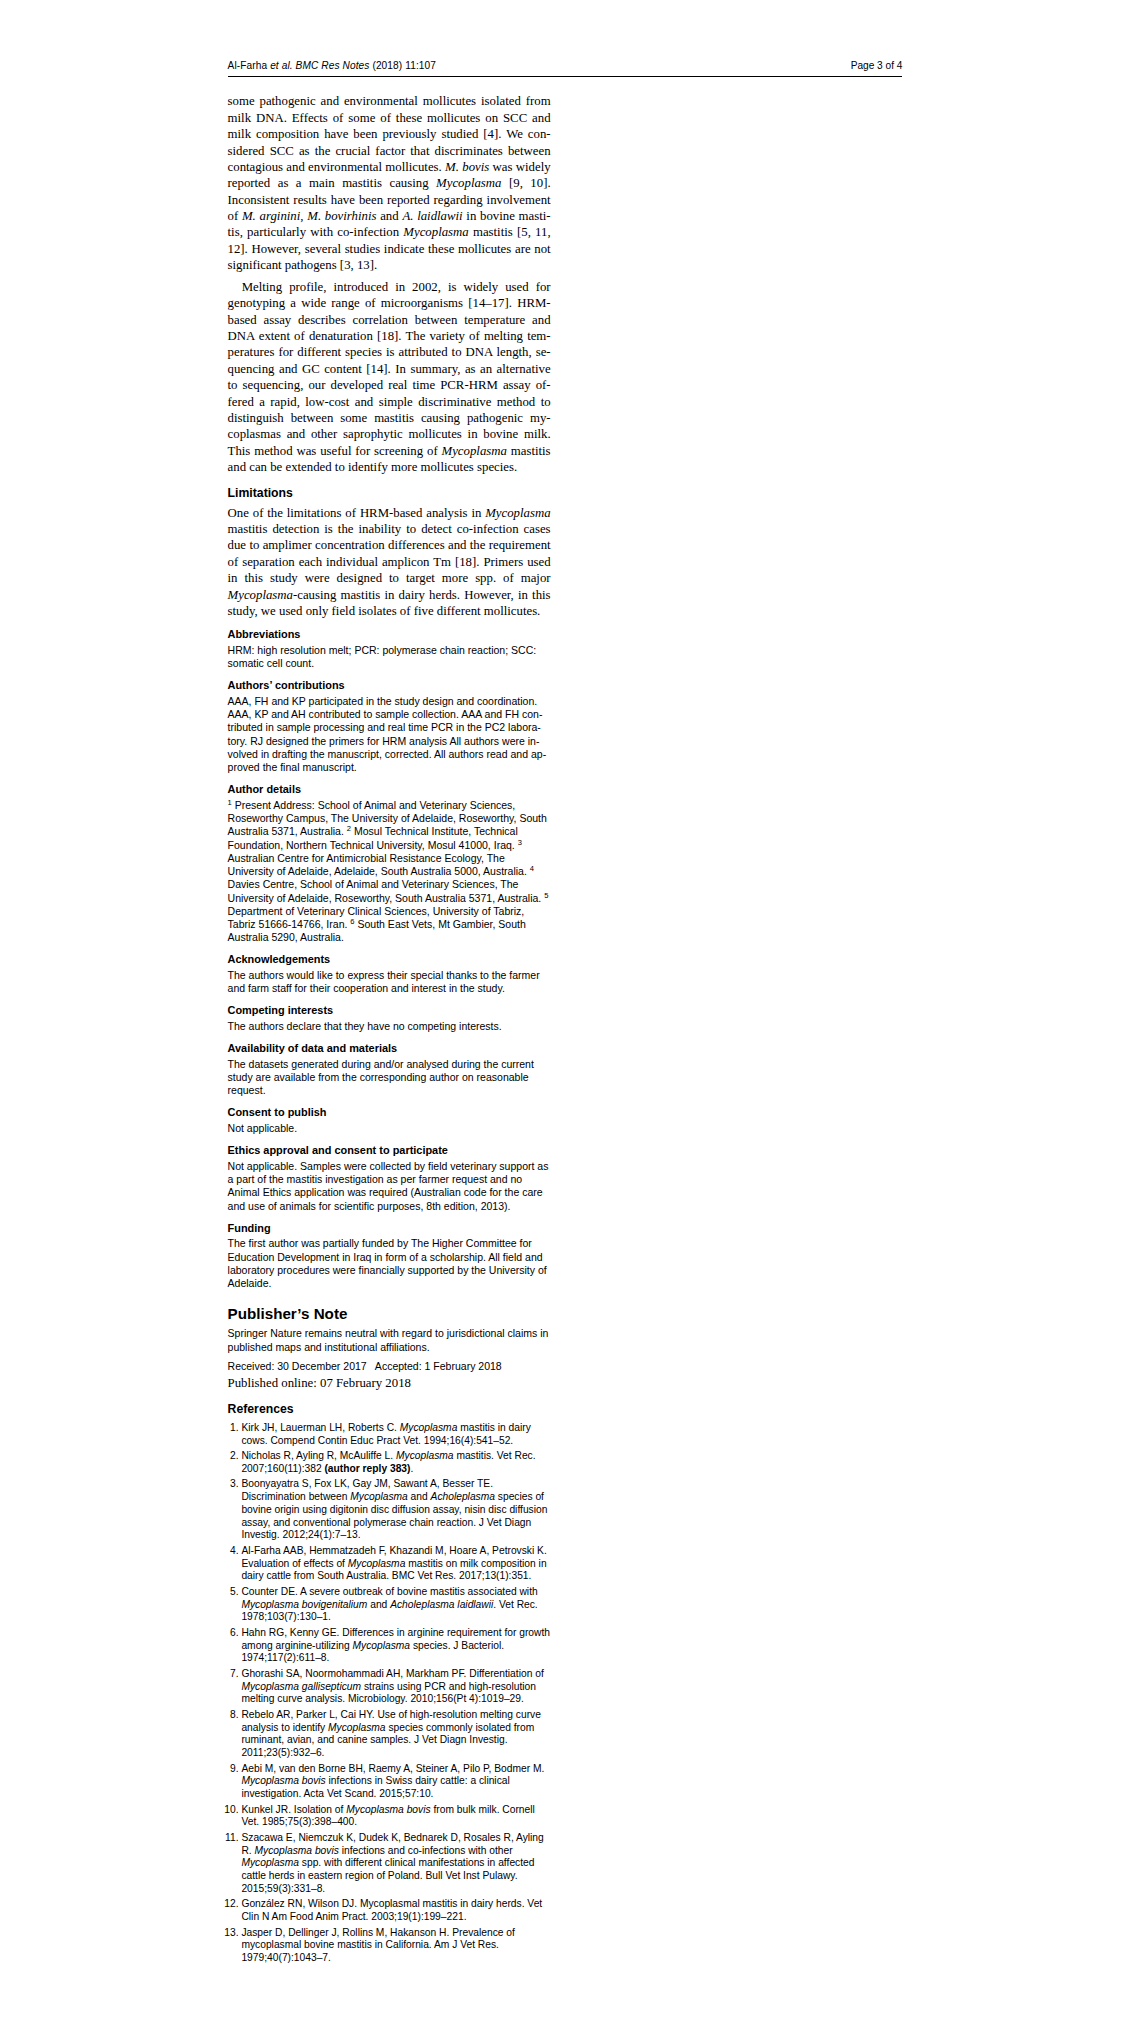Al-Farha et al. BMC Res Notes (2018) 11:107
Page 3 of 4
some pathogenic and environmental mollicutes isolated from milk DNA. Effects of some of these mollicutes on SCC and milk composition have been previously studied [4]. We considered SCC as the crucial factor that discriminates between contagious and environmental mollicutes. M. bovis was widely reported as a main mastitis causing Mycoplasma [9, 10]. Inconsistent results have been reported regarding involvement of M. arginini, M. bovirhinis and A. laidlawii in bovine mastitis, particularly with co-infection Mycoplasma mastitis [5, 11, 12]. However, several studies indicate these mollicutes are not significant pathogens [3, 13].
Melting profile, introduced in 2002, is widely used for genotyping a wide range of microorganisms [14–17]. HRM-based assay describes correlation between temperature and DNA extent of denaturation [18]. The variety of melting temperatures for different species is attributed to DNA length, sequencing and GC content [14]. In summary, as an alternative to sequencing, our developed real time PCR-HRM assay offered a rapid, low-cost and simple discriminative method to distinguish between some mastitis causing pathogenic mycoplasmas and other saprophytic mollicutes in bovine milk. This method was useful for screening of Mycoplasma mastitis and can be extended to identify more mollicutes species.
Limitations
One of the limitations of HRM-based analysis in Mycoplasma mastitis detection is the inability to detect co-infection cases due to amplimer concentration differences and the requirement of separation each individual amplicon Tm [18]. Primers used in this study were designed to target more spp. of major Mycoplasma-causing mastitis in dairy herds. However, in this study, we used only field isolates of five different mollicutes.
Abbreviations
HRM: high resolution melt; PCR: polymerase chain reaction; SCC: somatic cell count.
Authors’ contributions
AAA, FH and KP participated in the study design and coordination. AAA, KP and AH contributed to sample collection. AAA and FH contributed in sample processing and real time PCR in the PC2 laboratory. RJ designed the primers for HRM analysis All authors were involved in drafting the manuscript, corrected. All authors read and approved the final manuscript.
Author details
1 Present Address: School of Animal and Veterinary Sciences, Roseworthy Campus, The University of Adelaide, Roseworthy, South Australia 5371, Australia. 2 Mosul Technical Institute, Technical Foundation, Northern Technical University, Mosul 41000, Iraq. 3 Australian Centre for Antimicrobial Resistance Ecology, The University of Adelaide, Adelaide, South Australia 5000, Australia. 4 Davies Centre, School of Animal and Veterinary Sciences, The University of Adelaide, Roseworthy, South Australia 5371, Australia. 5 Department of Veterinary Clinical Sciences, University of Tabriz, Tabriz 51666-14766, Iran. 6 South East Vets, Mt Gambier, South Australia 5290, Australia.
Acknowledgements
The authors would like to express their special thanks to the farmer and farm staff for their cooperation and interest in the study.
Competing interests
The authors declare that they have no competing interests.
Availability of data and materials
The datasets generated during and/or analysed during the current study are available from the corresponding author on reasonable request.
Consent to publish
Not applicable.
Ethics approval and consent to participate
Not applicable. Samples were collected by field veterinary support as a part of the mastitis investigation as per farmer request and no Animal Ethics application was required (Australian code for the care and use of animals for scientific purposes, 8th edition, 2013).
Funding
The first author was partially funded by The Higher Committee for Education Development in Iraq in form of a scholarship. All field and laboratory procedures were financially supported by the University of Adelaide.
Publisher’s Note
Springer Nature remains neutral with regard to jurisdictional claims in published maps and institutional affiliations.
Received: 30 December 2017 Accepted: 1 February 2018 Published online: 07 February 2018
References
Kirk JH, Lauerman LH, Roberts C. Mycoplasma mastitis in dairy cows. Compend Contin Educ Pract Vet. 1994;16(4):541–52.
Nicholas R, Ayling R, McAuliffe L. Mycoplasma mastitis. Vet Rec. 2007;160(11):382 (author reply 383).
Boonyayatra S, Fox LK, Gay JM, Sawant A, Besser TE. Discrimination between Mycoplasma and Acholeplasma species of bovine origin using digitonin disc diffusion assay, nisin disc diffusion assay, and conventional polymerase chain reaction. J Vet Diagn Investig. 2012;24(1):7–13.
Al-Farha AAB, Hemmatzadeh F, Khazandi M, Hoare A, Petrovski K. Evaluation of effects of Mycoplasma mastitis on milk composition in dairy cattle from South Australia. BMC Vet Res. 2017;13(1):351.
Counter DE. A severe outbreak of bovine mastitis associated with Mycoplasma bovigenitalium and Acholeplasma laidlawii. Vet Rec. 1978;103(7):130–1.
Hahn RG, Kenny GE. Differences in arginine requirement for growth among arginine-utilizing Mycoplasma species. J Bacteriol. 1974;117(2):611–8.
Ghorashi SA, Noormohammadi AH, Markham PF. Differentiation of Mycoplasma gallisepticum strains using PCR and high-resolution melting curve analysis. Microbiology. 2010;156(Pt 4):1019–29.
Rebelo AR, Parker L, Cai HY. Use of high-resolution melting curve analysis to identify Mycoplasma species commonly isolated from ruminant, avian, and canine samples. J Vet Diagn Investig. 2011;23(5):932–6.
Aebi M, van den Borne BH, Raemy A, Steiner A, Pilo P, Bodmer M. Mycoplasma bovis infections in Swiss dairy cattle: a clinical investigation. Acta Vet Scand. 2015;57:10.
Kunkel JR. Isolation of Mycoplasma bovis from bulk milk. Cornell Vet. 1985;75(3):398–400.
Szacawa E, Niemczuk K, Dudek K, Bednarek D, Rosales R, Ayling R. Mycoplasma bovis infections and co-infections with other Mycoplasma spp. with different clinical manifestations in affected cattle herds in eastern region of Poland. Bull Vet Inst Pulawy. 2015;59(3):331–8.
González RN, Wilson DJ. Mycoplasmal mastitis in dairy herds. Vet Clin N Am Food Anim Pract. 2003;19(1):199–221.
Jasper D, Dellinger J, Rollins M, Hakanson H. Prevalence of mycoplasmal bovine mastitis in California. Am J Vet Res. 1979;40(7):1043–7.